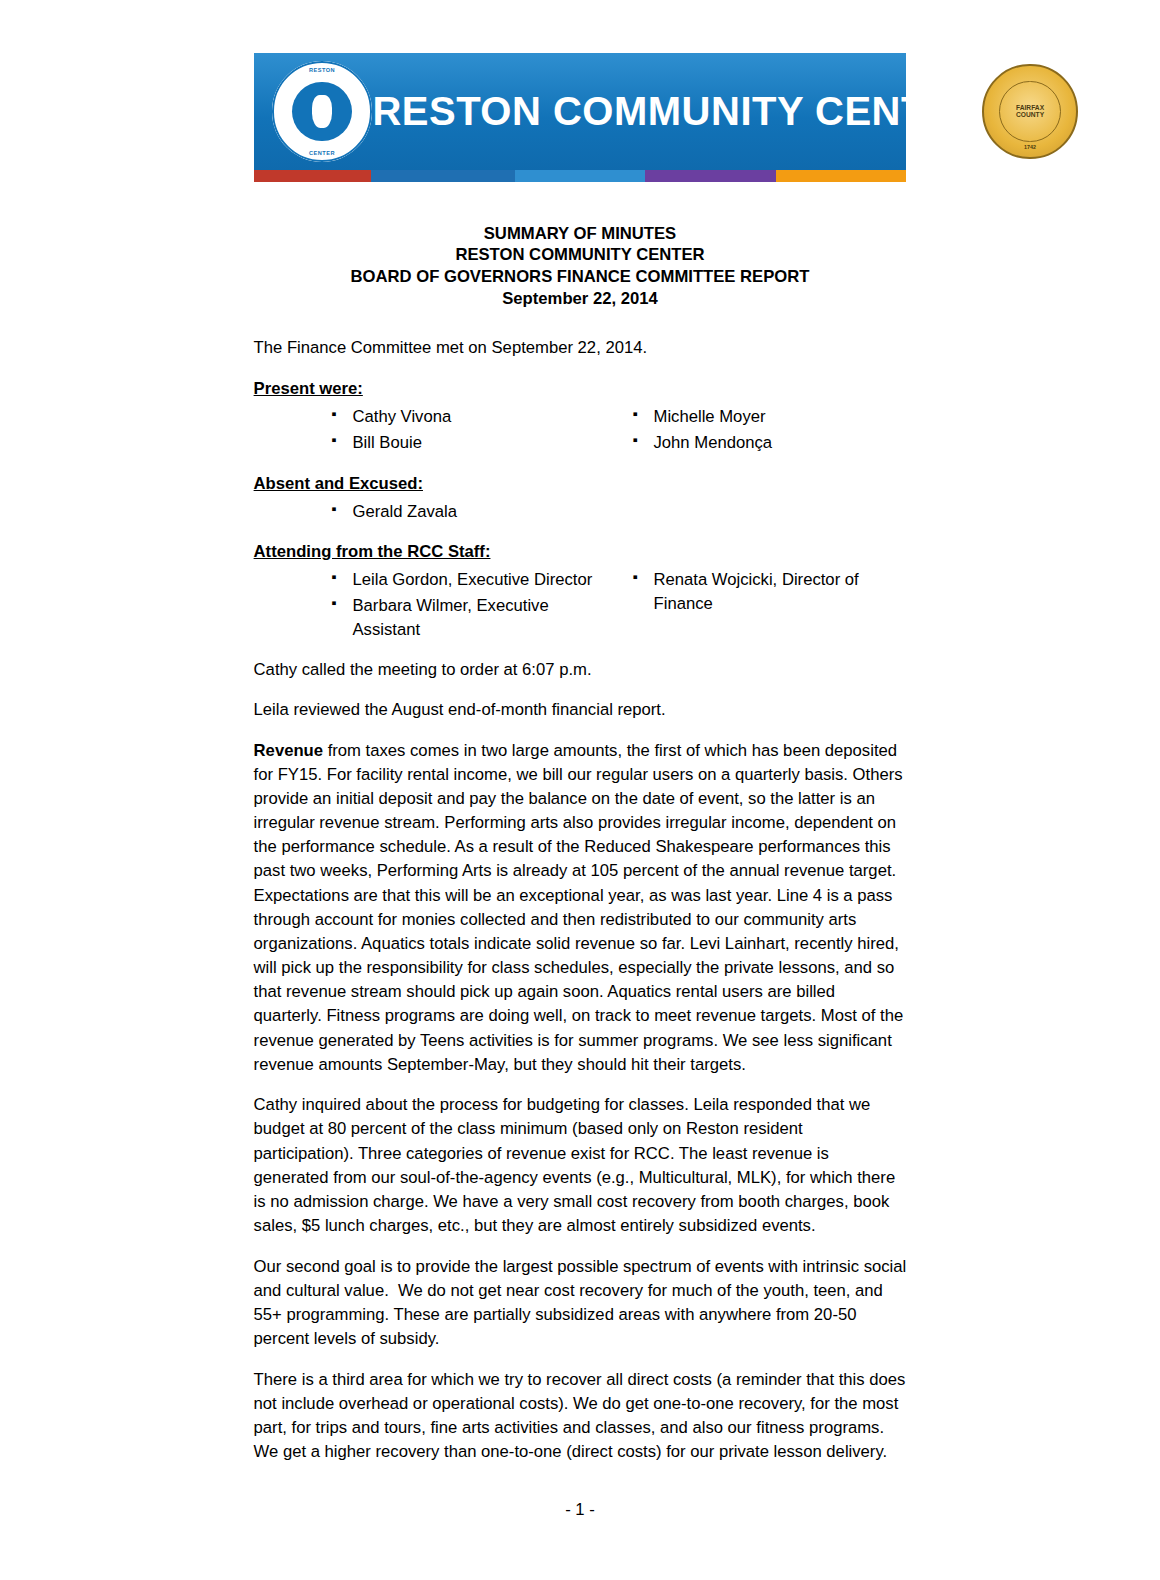RESTON
CENTER
RESTON COMMUNITY CENTER
FAIRFAX
COUNTY
1742
SUMMARY OF MINUTES
RESTON COMMUNITY CENTER
BOARD OF GOVERNORS FINANCE COMMITTEE REPORT
September 22, 2014
The Finance Committee met on September 22, 2014.
Present were:
Cathy Vivona
Bill Bouie
Michelle Moyer
John Mendonça
Absent and Excused:
Gerald Zavala
Attending from the RCC Staff:
Leila Gordon, Executive Director
Barbara Wilmer, Executive Assistant
Renata Wojcicki, Director of Finance
Cathy called the meeting to order at 6:07 p.m.
Leila reviewed the August end-of-month financial report.
Revenue from taxes comes in two large amounts, the first of which has been deposited for FY15. For facility rental income, we bill our regular users on a quarterly basis. Others provide an initial deposit and pay the balance on the date of event, so the latter is an irregular revenue stream. Performing arts also provides irregular income, dependent on the performance schedule. As a result of the Reduced Shakespeare performances this past two weeks, Performing Arts is already at 105 percent of the annual revenue target. Expectations are that this will be an exceptional year, as was last year. Line 4 is a pass through account for monies collected and then redistributed to our community arts organizations. Aquatics totals indicate solid revenue so far. Levi Lainhart, recently hired, will pick up the responsibility for class schedules, especially the private lessons, and so that revenue stream should pick up again soon. Aquatics rental users are billed quarterly. Fitness programs are doing well, on track to meet revenue targets. Most of the revenue generated by Teens activities is for summer programs. We see less significant revenue amounts September-May, but they should hit their targets.
Cathy inquired about the process for budgeting for classes. Leila responded that we budget at 80 percent of the class minimum (based only on Reston resident participation). Three categories of revenue exist for RCC. The least revenue is generated from our soul-of-the-agency events (e.g., Multicultural, MLK), for which there is no admission charge. We have a very small cost recovery from booth charges, book sales, $5 lunch charges, etc., but they are almost entirely subsidized events.
Our second goal is to provide the largest possible spectrum of events with intrinsic social and cultural value. We do not get near cost recovery for much of the youth, teen, and 55+ programming. These are partially subsidized areas with anywhere from 20-50 percent levels of subsidy.
There is a third area for which we try to recover all direct costs (a reminder that this does not include overhead or operational costs). We do get one-to-one recovery, for the most part, for trips and tours, fine arts activities and classes, and also our fitness programs. We get a higher recovery than one-to-one (direct costs) for our private lesson delivery.
- 1 -